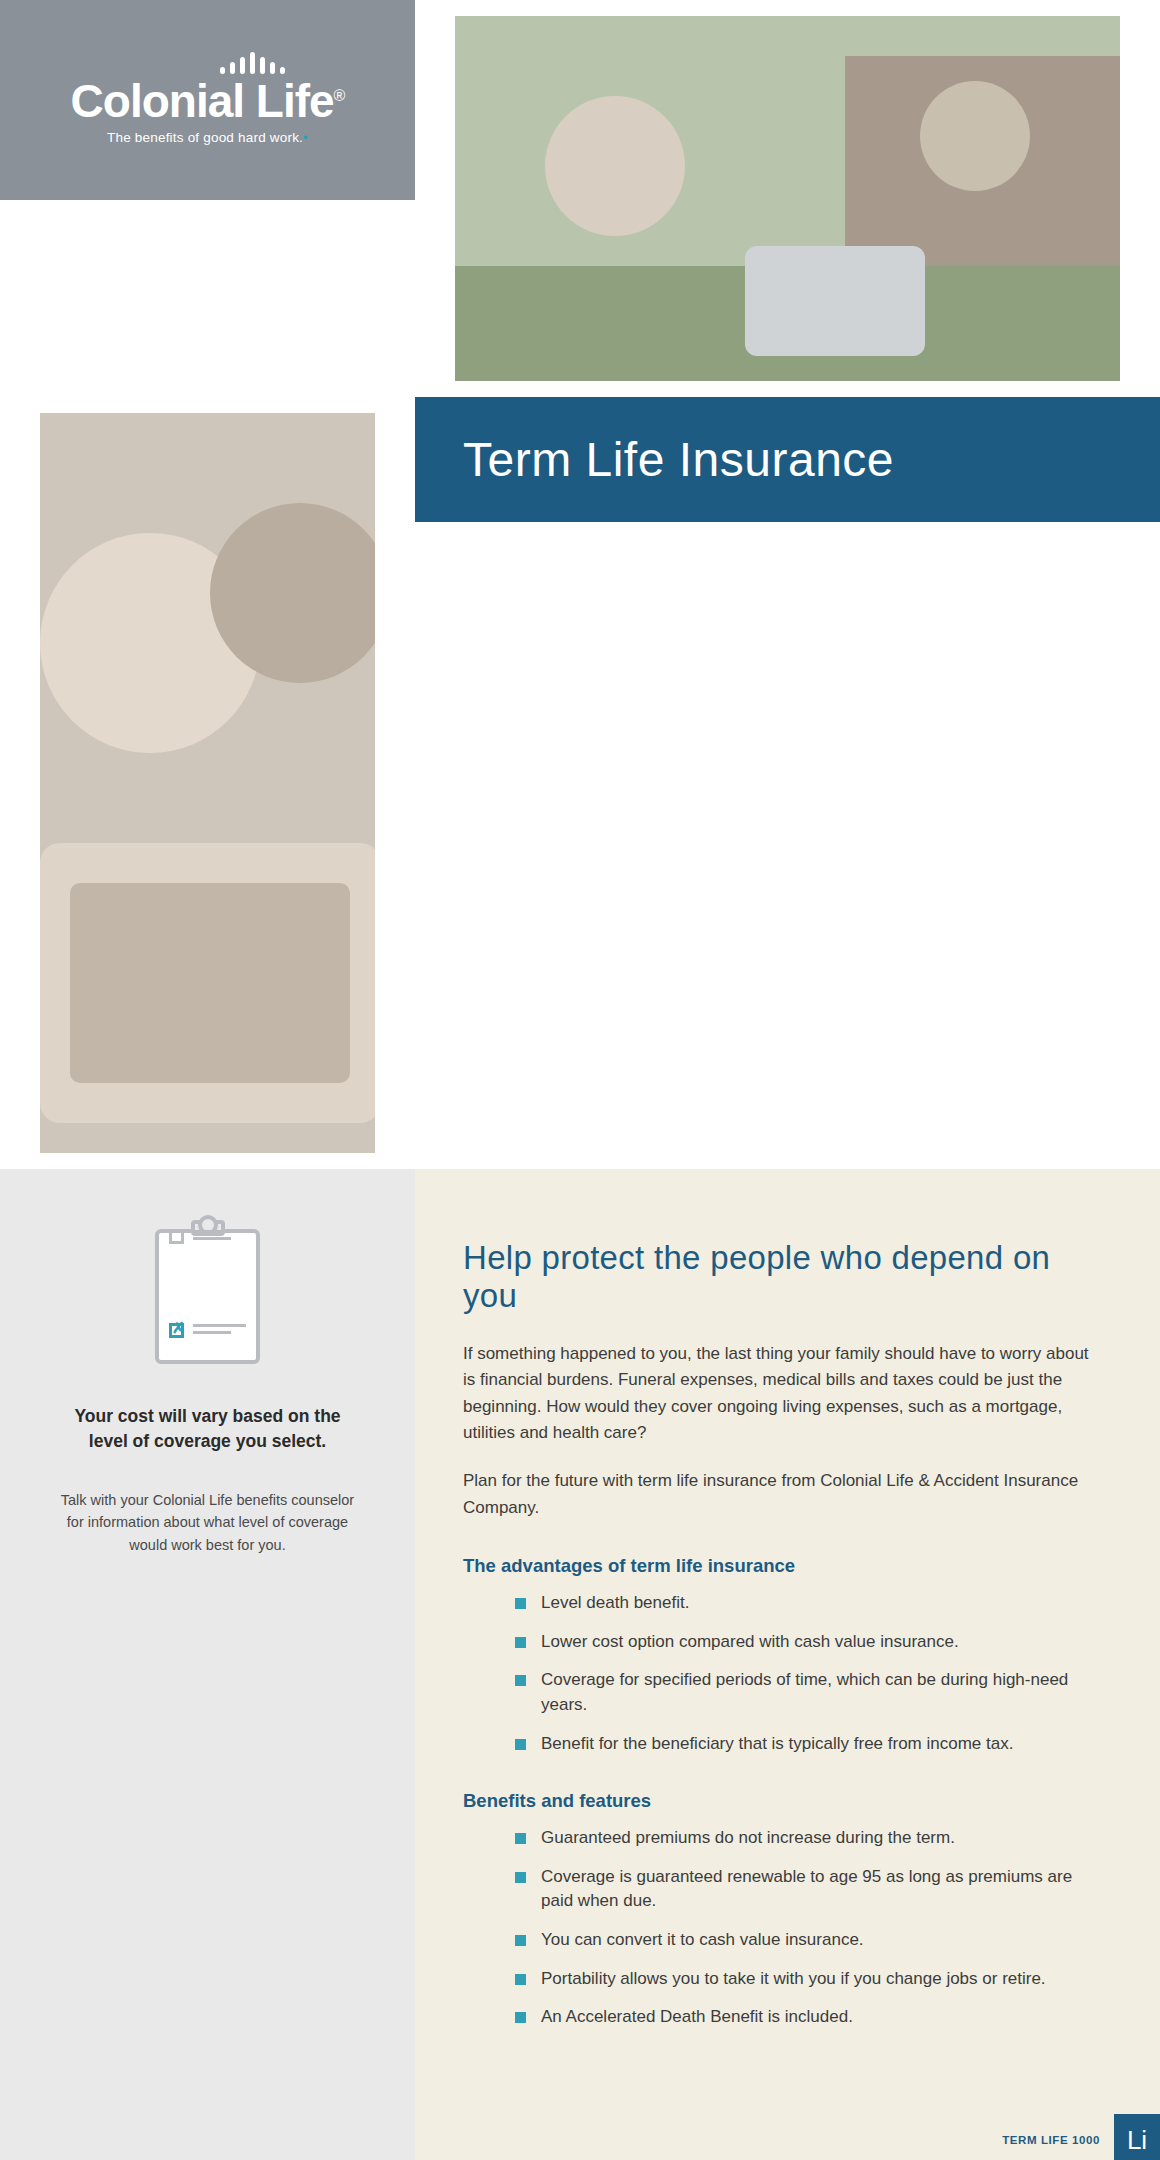Colonial Life®
The benefits of good hard work.•
Term Life Insurance
Help protect the people who depend on you
If something happened to you, the last thing your family should have to worry about is financial burdens. Funeral expenses, medical bills and taxes could be just the beginning. How would they cover ongoing living expenses, such as a mortgage, utilities and health care?
Plan for the future with term life insurance from Colonial Life & Accident Insurance Company.
The advantages of term life insurance
Level death benefit.
Lower cost option compared with cash value insurance.
Coverage for specified periods of time, which can be during high-need years.
Benefit for the beneficiary that is typically free from income tax.
Benefits and features
Guaranteed premiums do not increase during the term.
Coverage is guaranteed renewable to age 95 as long as premiums are paid when due.
You can convert it to cash value insurance.
Portability allows you to take it with you if you change jobs or retire.
An Accelerated Death Benefit is included.
Your cost will vary based on the level of coverage you select.
Talk with your Colonial Life benefits counselor for information about what level of coverage would work best for you.
TERM LIFE 1000
Li